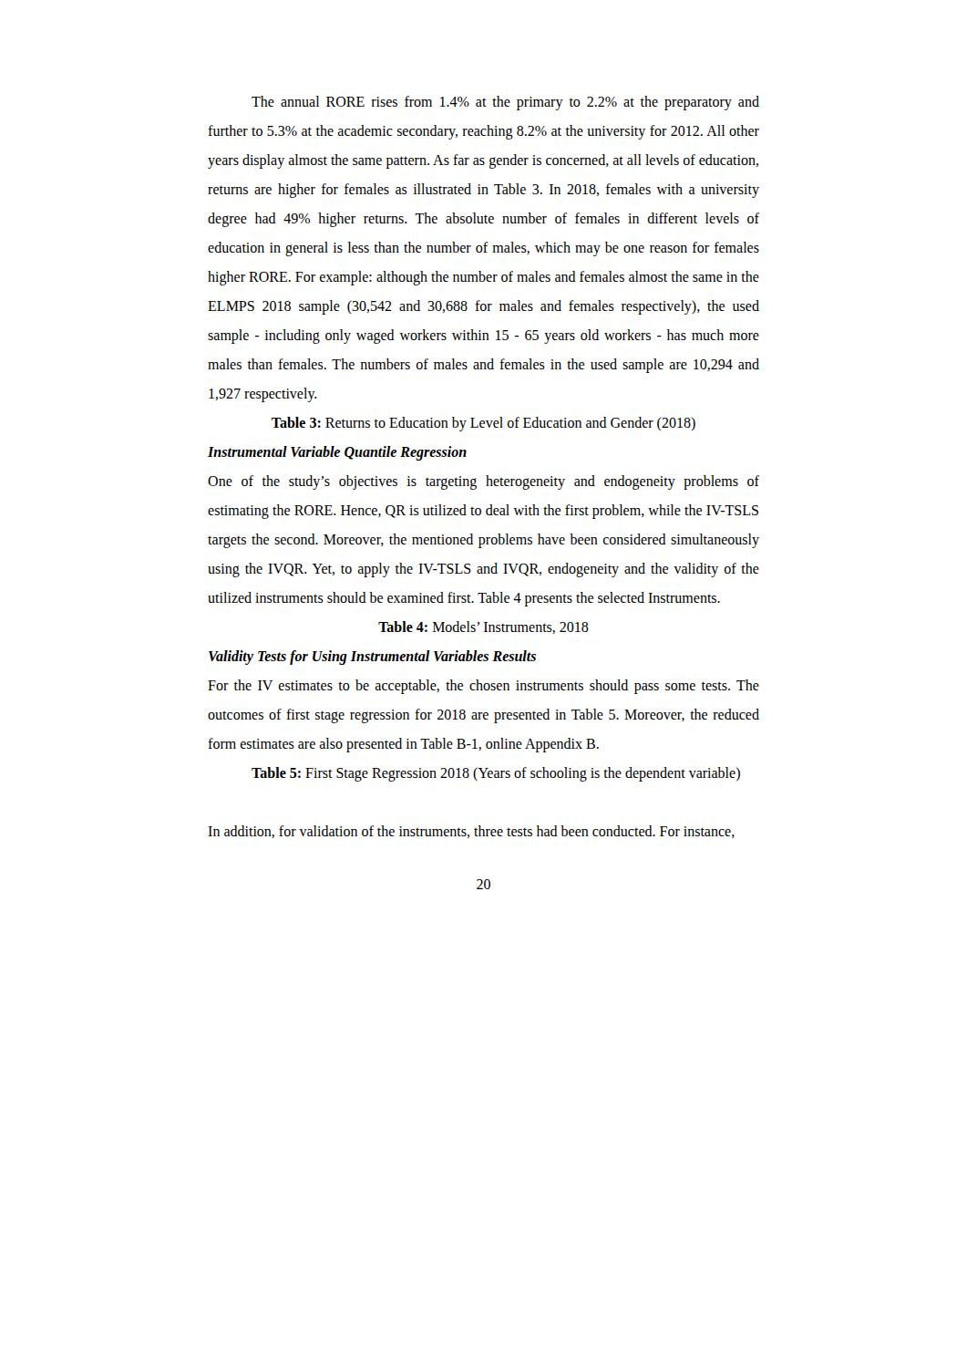The annual RORE rises from 1.4% at the primary to 2.2% at the preparatory and further to 5.3% at the academic secondary, reaching 8.2% at the university for 2012. All other years display almost the same pattern. As far as gender is concerned, at all levels of education, returns are higher for females as illustrated in Table 3. In 2018, females with a university degree had 49% higher returns. The absolute number of females in different levels of education in general is less than the number of males, which may be one reason for females higher RORE. For example: although the number of males and females almost the same in the ELMPS 2018 sample (30,542 and 30,688 for males and females respectively), the used sample - including only waged workers within 15 - 65 years old workers - has much more males than females. The numbers of males and females in the used sample are 10,294 and 1,927 respectively.
Table 3: Returns to Education by Level of Education and Gender (2018)
Instrumental Variable Quantile Regression
One of the study’s objectives is targeting heterogeneity and endogeneity problems of estimating the RORE. Hence, QR is utilized to deal with the first problem, while the IV-TSLS targets the second. Moreover, the mentioned problems have been considered simultaneously using the IVQR. Yet, to apply the IV-TSLS and IVQR, endogeneity and the validity of the utilized instruments should be examined first. Table 4 presents the selected Instruments.
Table 4: Models’ Instruments, 2018
Validity Tests for Using Instrumental Variables Results
For the IV estimates to be acceptable, the chosen instruments should pass some tests. The outcomes of first stage regression for 2018 are presented in Table 5. Moreover, the reduced form estimates are also presented in Table B-1, online Appendix B.
Table 5: First Stage Regression 2018 (Years of schooling is the dependent variable)
In addition, for validation of the instruments, three tests had been conducted. For instance,
20